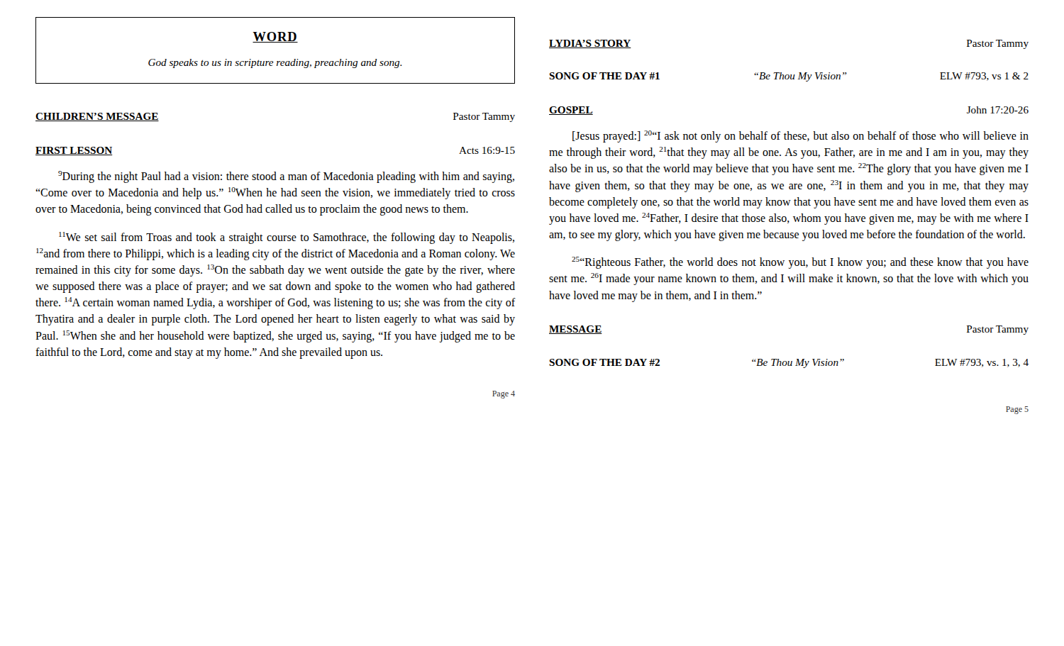WORD
God speaks to us in scripture reading, preaching and song.
Children’s Message Pastor Tammy
First Lesson Acts 16:9-15
9During the night Paul had a vision: there stood a man of Macedonia pleading with him and saying, “Come over to Macedonia and help us.” 10When he had seen the vision, we immediately tried to cross over to Macedonia, being convinced that God had called us to proclaim the good news to them.
11We set sail from Troas and took a straight course to Samothrace, the following day to Neapolis, 12and from there to Philippi, which is a leading city of the district of Macedonia and a Roman colony. We remained in this city for some days. 13On the sabbath day we went outside the gate by the river, where we supposed there was a place of prayer; and we sat down and spoke to the women who had gathered there. 14A certain woman named Lydia, a worshiper of God, was listening to us; she was from the city of Thyatira and a dealer in purple cloth. The Lord opened her heart to listen eagerly to what was said by Paul. 15When she and her household were baptized, she urged us, saying, “If you have judged me to be faithful to the Lord, come and stay at my home.” And she prevailed upon us.
Page 4
Lydia’s Story Pastor Tammy
SONG OF THE DAY #1 “Be Thou My Vision” ELW #793, vs 1 & 2
Gospel John 17:20-26
[Jesus prayed:] 20“I ask not only on behalf of these, but also on behalf of those who will believe in me through their word, 21that they may all be one. As you, Father, are in me and I am in you, may they also be in us, so that the world may believe that you have sent me. 22The glory that you have given me I have given them, so that they may be one, as we are one, 23I in them and you in me, that they may become completely one, so that the world may know that you have sent me and have loved them even as you have loved me. 24Father, I desire that those also, whom you have given me, may be with me where I am, to see my glory, which you have given me because you loved me before the foundation of the world.
25“Righteous Father, the world does not know you, but I know you; and these know that you have sent me. 26I made your name known to them, and I will make it known, so that the love with which you have loved me may be in them, and I in them.”
Message Pastor Tammy
SONG OF THE DAY #2 “Be Thou My Vision” ELW #793, vs. 1, 3, 4
Page 5